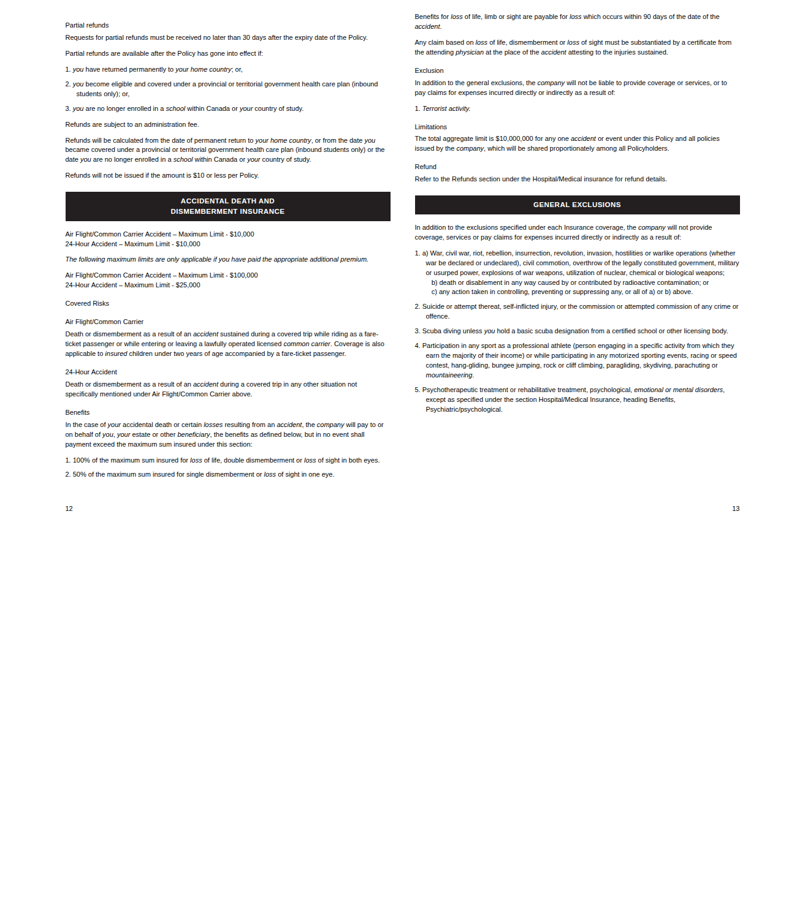Partial refunds
Requests for partial refunds must be received no later than 30 days after the expiry date of the Policy.
Partial refunds are available after the Policy has gone into effect if:
1. you have returned permanently to your home country; or,
2. you become eligible and covered under a provincial or territorial government health care plan (inbound students only); or,
3. you are no longer enrolled in a school within Canada or your country of study.
Refunds are subject to an administration fee.
Refunds will be calculated from the date of permanent return to your home country, or from the date you became covered under a provincial or territorial government health care plan (inbound students only) or the date you are no longer enrolled in a school within Canada or your country of study.
Refunds will not be issued if the amount is $10 or less per Policy.
ACCIDENTAL DEATH AND
DISMEMBERMENT INSURANCE
Air Flight/Common Carrier Accident – Maximum Limit - $10,000
24-Hour Accident – Maximum Limit - $10,000
The following maximum limits are only applicable if you have paid the appropriate additional premium.
Air Flight/Common Carrier Accident – Maximum Limit - $100,000
24-Hour Accident – Maximum Limit - $25,000
Covered Risks
Air Flight/Common Carrier
Death or dismemberment as a result of an accident sustained during a covered trip while riding as a fare-ticket passenger or while entering or leaving a lawfully operated licensed common carrier. Coverage is also applicable to insured children under two years of age accompanied by a fare-ticket passenger.
24-Hour Accident
Death or dismemberment as a result of an accident during a covered trip in any other situation not specifically mentioned under Air Flight/Common Carrier above.
Benefits
In the case of your accidental death or certain losses resulting from an accident, the company will pay to or on behalf of you, your estate or other beneficiary, the benefits as defined below, but in no event shall payment exceed the maximum sum insured under this section:
1. 100% of the maximum sum insured for loss of life, double dismemberment or loss of sight in both eyes.
2. 50% of the maximum sum insured for single dismemberment or loss of sight in one eye.
Benefits for loss of life, limb or sight are payable for loss which occurs within 90 days of the date of the accident.
Any claim based on loss of life, dismemberment or loss of sight must be substantiated by a certificate from the attending physician at the place of the accident attesting to the injuries sustained.
Exclusion
In addition to the general exclusions, the company will not be liable to provide coverage or services, or to pay claims for expenses incurred directly or indirectly as a result of:
1. Terrorist activity.
Limitations
The total aggregate limit is $10,000,000 for any one accident or event under this Policy and all policies issued by the company, which will be shared proportionately among all Policyholders.
Refund
Refer to the Refunds section under the Hospital/Medical insurance for refund details.
GENERAL EXCLUSIONS
In addition to the exclusions specified under each Insurance coverage, the company will not provide coverage, services or pay claims for expenses incurred directly or indirectly as a result of:
1. a) War, civil war, riot, rebellion, insurrection, revolution, invasion, hostilities or warlike operations (whether war be declared or undeclared), civil commotion, overthrow of the legally constituted government, military or usurped power, explosions of war weapons, utilization of nuclear, chemical or biological weapons;
b) death or disablement in any way caused by or contributed by radioactive contamination; or
c) any action taken in controlling, preventing or suppressing any, or all of a) or b) above.
2. Suicide or attempt thereat, self-inflicted injury, or the commission or attempted commission of any crime or offence.
3. Scuba diving unless you hold a basic scuba designation from a certified school or other licensing body.
4. Participation in any sport as a professional athlete (person engaging in a specific activity from which they earn the majority of their income) or while participating in any motorized sporting events, racing or speed contest, hang-gliding, bungee jumping, rock or cliff climbing, paragliding, skydiving, parachuting or mountaineering.
5. Psychotherapeutic treatment or rehabilitative treatment, psychological, emotional or mental disorders, except as specified under the section Hospital/Medical Insurance, heading Benefits, Psychiatric/psychological.
12 13